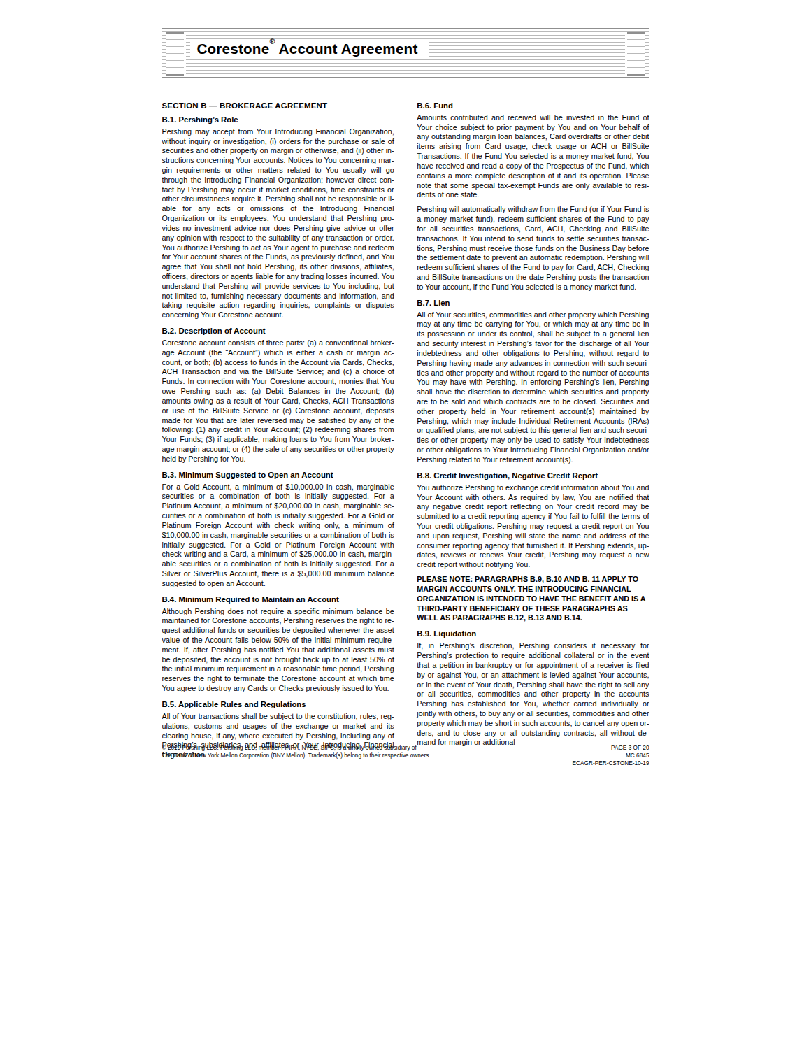Corestone® Account Agreement
SECTION B — BROKERAGE AGREEMENT
B.1. Pershing’s Role
Pershing may accept from Your Introducing Financial Organization, without inquiry or investigation, (i) orders for the purchase or sale of securities and other property on margin or otherwise, and (ii) other instructions concerning Your accounts. Notices to You concerning margin requirements or other matters related to You usually will go through the Introducing Financial Organization; however direct contact by Pershing may occur if market conditions, time constraints or other circumstances require it. Pershing shall not be responsible or liable for any acts or omissions of the Introducing Financial Organization or its employees. You understand that Pershing provides no investment advice nor does Pershing give advice or offer any opinion with respect to the suitability of any transaction or order. You authorize Pershing to act as Your agent to purchase and redeem for Your account shares of the Funds, as previously defined, and You agree that You shall not hold Pershing, its other divisions, affiliates, officers, directors or agents liable for any trading losses incurred. You understand that Pershing will provide services to You including, but not limited to, furnishing necessary documents and information, and taking requisite action regarding inquiries, complaints or disputes concerning Your Corestone account.
B.2. Description of Account
Corestone account consists of three parts: (a) a conventional brokerage Account (the “Account”) which is either a cash or margin account, or both; (b) access to funds in the Account via Cards, Checks, ACH Transaction and via the BillSuite Service; and (c) a choice of Funds. In connection with Your Corestone account, monies that You owe Pershing such as: (a) Debit Balances in the Account; (b) amounts owing as a result of Your Card, Checks, ACH Transactions or use of the BillSuite Service or (c) Corestone account, deposits made for You that are later reversed may be satisfied by any of the following: (1) any credit in Your Account; (2) redeeming shares from Your Funds; (3) if applicable, making loans to You from Your brokerage margin account; or (4) the sale of any securities or other property held by Pershing for You.
B.3. Minimum Suggested to Open an Account
For a Gold Account, a minimum of $10,000.00 in cash, marginable securities or a combination of both is initially suggested. For a Platinum Account, a minimum of $20,000.00 in cash, marginable securities or a combination of both is initially suggested. For a Gold or Platinum Foreign Account with check writing only, a minimum of $10,000.00 in cash, marginable securities or a combination of both is initially suggested. For a Gold or Platinum Foreign Account with check writing and a Card, a minimum of $25,000.00 in cash, marginable securities or a combination of both is initially suggested. For a Silver or SilverPlus Account, there is a $5,000.00 minimum balance suggested to open an Account.
B.4. Minimum Required to Maintain an Account
Although Pershing does not require a specific minimum balance be maintained for Corestone accounts, Pershing reserves the right to request additional funds or securities be deposited whenever the asset value of the Account falls below 50% of the initial minimum requirement. If, after Pershing has notified You that additional assets must be deposited, the account is not brought back up to at least 50% of the initial minimum requirement in a reasonable time period, Pershing reserves the right to terminate the Corestone account at which time You agree to destroy any Cards or Checks previously issued to You.
B.5. Applicable Rules and Regulations
All of Your transactions shall be subject to the constitution, rules, regulations, customs and usages of the exchange or market and its clearing house, if any, where executed by Pershing, including any of Pershing’s subsidiaries and affiliates or Your Introducing Financial Organization.
B.6. Fund
Amounts contributed and received will be invested in the Fund of Your choice subject to prior payment by You and on Your behalf of any outstanding margin loan balances, Card overdrafts or other debit items arising from Card usage, check usage or ACH or BillSuite Transactions. If the Fund You selected is a money market fund, You have received and read a copy of the Prospectus of the Fund, which contains a more complete description of it and its operation. Please note that some special tax-exempt Funds are only available to residents of one state.
Pershing will automatically withdraw from the Fund (or if Your Fund is a money market fund), redeem sufficient shares of the Fund to pay for all securities transactions, Card, ACH, Checking and BillSuite transactions. If You intend to send funds to settle securities transactions, Pershing must receive those funds on the Business Day before the settlement date to prevent an automatic redemption. Pershing will redeem sufficient shares of the Fund to pay for Card, ACH, Checking and BillSuite transactions on the date Pershing posts the transaction to Your account, if the Fund You selected is a money market fund.
B.7. Lien
All of Your securities, commodities and other property which Pershing may at any time be carrying for You, or which may at any time be in its possession or under its control, shall be subject to a general lien and security interest in Pershing’s favor for the discharge of all Your indebtedness and other obligations to Pershing, without regard to Pershing having made any advances in connection with such securities and other property and without regard to the number of accounts You may have with Pershing. In enforcing Pershing’s lien, Pershing shall have the discretion to determine which securities and property are to be sold and which contracts are to be closed. Securities and other property held in Your retirement account(s) maintained by Pershing, which may include Individual Retirement Accounts (IRAs) or qualified plans, are not subject to this general lien and such securities or other property may only be used to satisfy Your indebtedness or other obligations to Your Introducing Financial Organization and/or Pershing related to Your retirement account(s).
B.8. Credit Investigation, Negative Credit Report
You authorize Pershing to exchange credit information about You and Your Account with others. As required by law, You are notified that any negative credit report reflecting on Your credit record may be submitted to a credit reporting agency if You fail to fulfill the terms of Your credit obligations. Pershing may request a credit report on You and upon request, Pershing will state the name and address of the consumer reporting agency that furnished it. If Pershing extends, updates, reviews or renews Your credit, Pershing may request a new credit report without notifying You.
PLEASE NOTE: PARAGRAPHS B.9, B.10 AND B. 11 APPLY TO MARGIN ACCOUNTS ONLY. THE INTRODUCING FINANCIAL ORGANIZATION IS INTENDED TO HAVE THE BENEFIT AND IS A THIRD-PARTY BENEFICIARY OF THESE PARAGRAPHS AS WELL AS PARAGRAPHS B.12, B.13 AND B.14.
B.9. Liquidation
If, in Pershing’s discretion, Pershing considers it necessary for Pershing’s protection to require additional collateral or in the event that a petition in bankruptcy or for appointment of a receiver is filed by or against You, or an attachment is levied against Your accounts, or in the event of Your death, Pershing shall have the right to sell any or all securities, commodities and other property in the accounts Pershing has established for You, whether carried individually or jointly with others, to buy any or all securities, commodities and other property which may be short in such accounts, to cancel any open orders, and to close any or all outstanding contracts, all without demand for margin or additional
© 2019 Pershing LLC. Pershing LLC, member FINRA, NYSE, SIPC, is a wholly owned subsidiary of
The Bank of New York Mellon Corporation (BNY Mellon). Trademark(s) belong to their respective owners.
PAGE 3 OF 20
MC 6845
ECAGR-PER-CSTONE-10-19